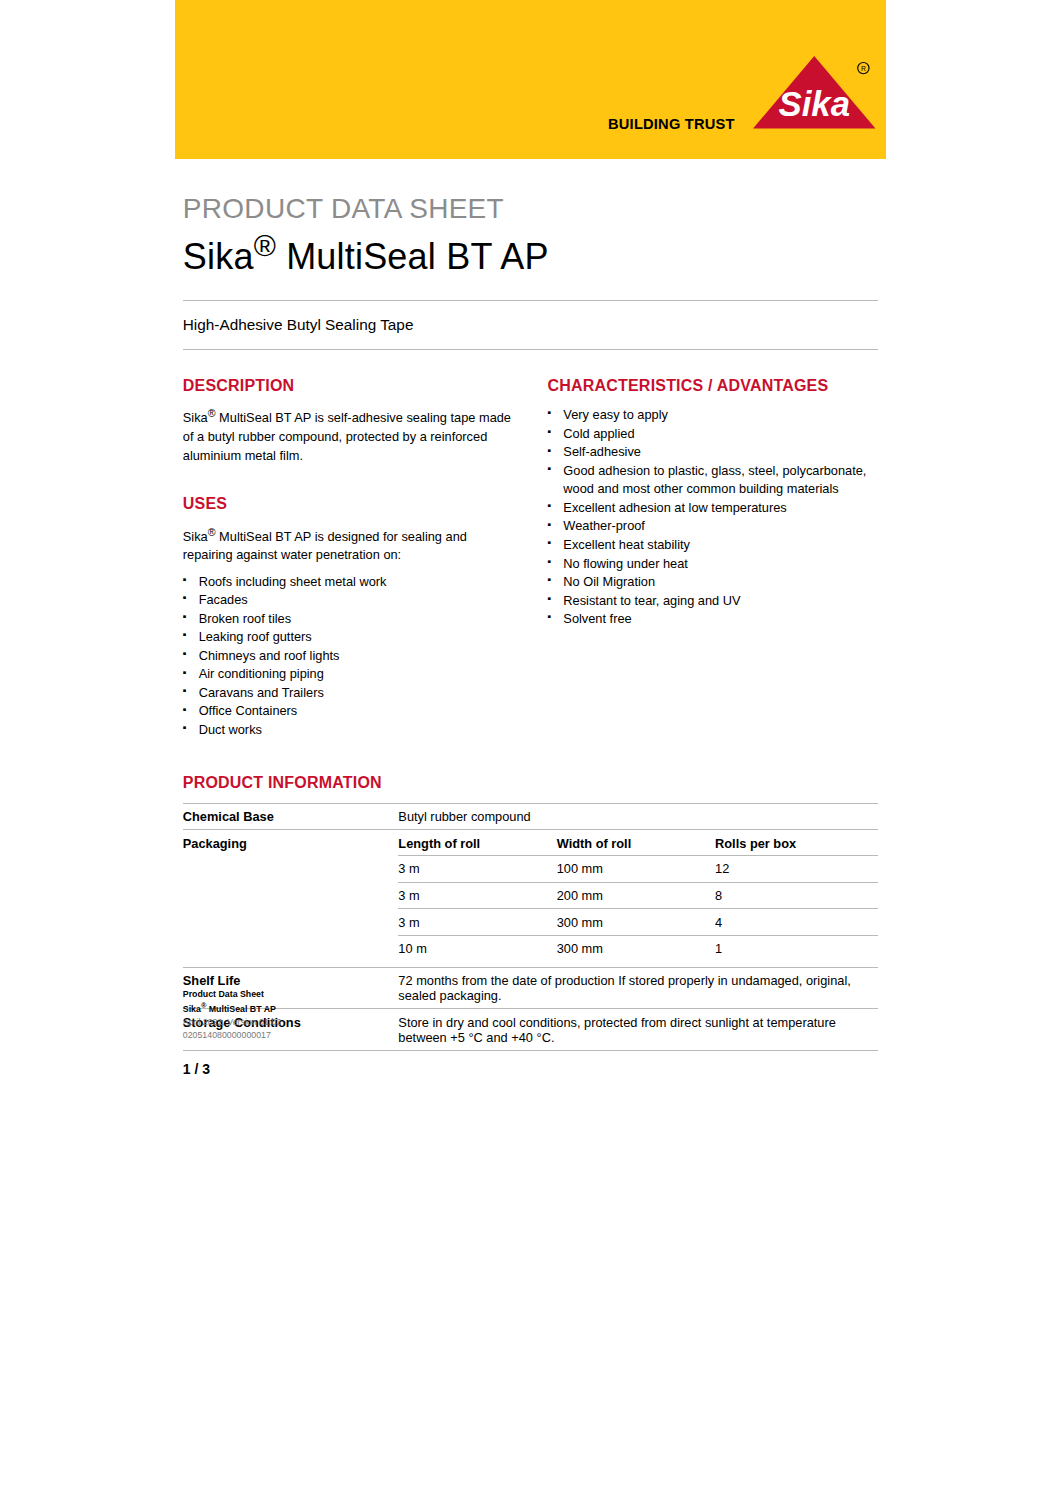BUILDING TRUST
Sika R
PRODUCT DATA SHEET
Sika® MultiSeal BT AP
High-Adhesive Butyl Sealing Tape
DESCRIPTION
Sika® MultiSeal BT AP is self-adhesive sealing tape made of a butyl rubber compound, protected by a reinforced aluminium metal film.
USES
Sika® MultiSeal BT AP is designed for sealing and repairing against water penetration on:
Roofs including sheet metal work
Facades
Broken roof tiles
Leaking roof gutters
Chimneys and roof lights
Air conditioning piping
Caravans and Trailers
Office Containers
Duct works
CHARACTERISTICS / ADVANTAGES
Very easy to apply
Cold applied
Self-adhesive
Good adhesion to plastic, glass, steel, polycarbonate, wood and most other common building materials
Excellent adhesion at low temperatures
Weather-proof
Excellent heat stability
No flowing under heat
No Oil Migration
Resistant to tear, aging and UV
Solvent free
PRODUCT INFORMATION
| Chemical Base | Butyl rubber compound |
| Packaging | / Length of roll / Width of roll / Rolls per box / / --- / --- / --- / / 3 m / 100 mm / 12 / / 3 m / 200 mm / 8 / / 3 m / 300 mm / 4 / / 10 m / 300 mm / 1 / |
| Shelf Life | 72 months from the date of production If stored properly in undamaged, original, sealed packaging. |
| Storage Conditions | Store in dry and cool conditions, protected from direct sunlight at temperature between +5 °C and +40 °C. |
Product Data Sheet
Sika® MultiSeal BT AP
April 2022, Version 01.03
020514080000000017
1 / 3